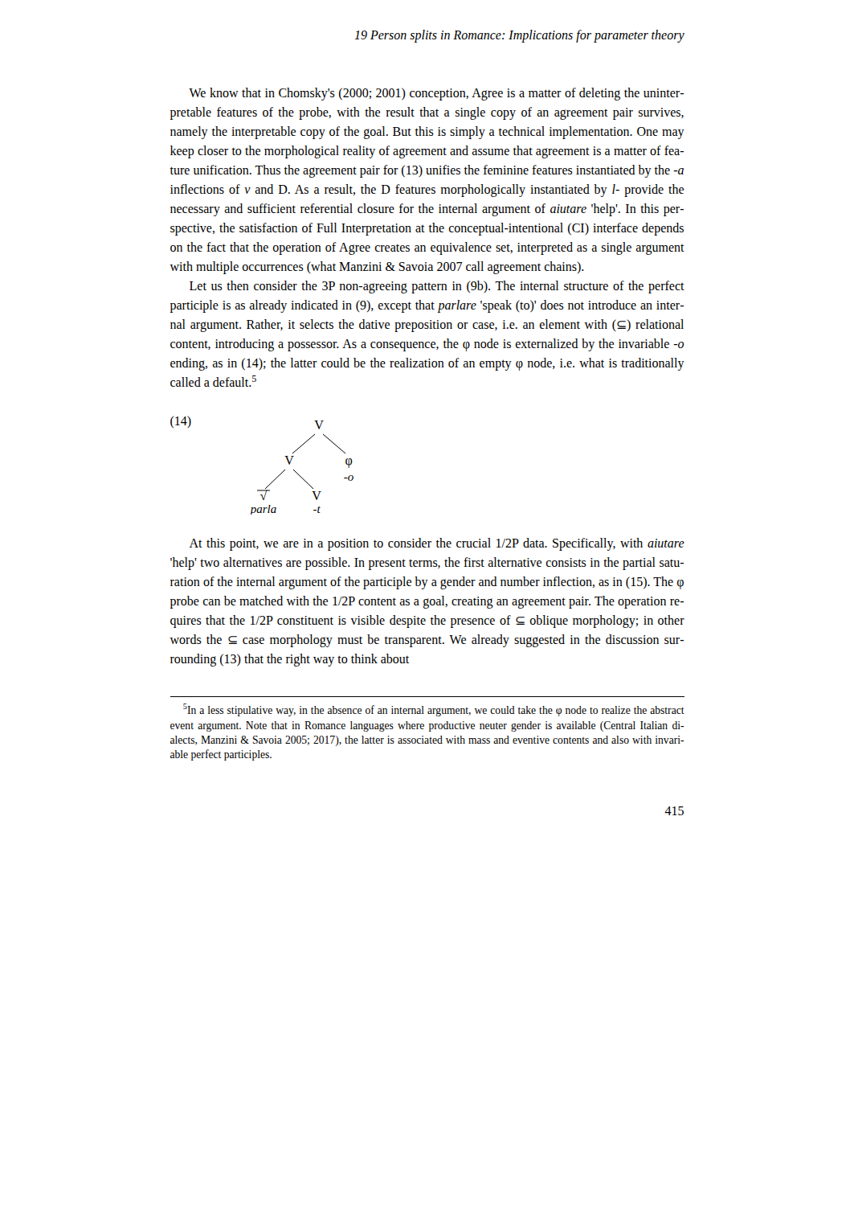19 Person splits in Romance: Implications for parameter theory
We know that in Chomsky's (2000; 2001) conception, Agree is a matter of deleting the uninterpretable features of the probe, with the result that a single copy of an agreement pair survives, namely the interpretable copy of the goal. But this is simply a technical implementation. One may keep closer to the morphological reality of agreement and assume that agreement is a matter of feature unification. Thus the agreement pair for (13) unifies the feminine features instantiated by the -a inflections of v and D. As a result, the D features morphologically instantiated by l- provide the necessary and sufficient referential closure for the internal argument of aiutare 'help'. In this perspective, the satisfaction of Full Interpretation at the conceptual-intentional (CI) interface depends on the fact that the operation of Agree creates an equivalence set, interpreted as a single argument with multiple occurrences (what Manzini & Savoia 2007 call agreement chains).
Let us then consider the 3P non-agreeing pattern in (9b). The internal structure of the perfect participle is as already indicated in (9), except that parlare 'speak (to)' does not introduce an internal argument. Rather, it selects the dative preposition or case, i.e. an element with (⊆) relational content, introducing a possessor. As a consequence, the φ node is externalized by the invariable -o ending, as in (14); the latter could be the realization of an empty φ node, i.e. what is traditionally called a default.5
(14) V V φ -o √ V parla -t
At this point, we are in a position to consider the crucial 1/2P data. Specifically, with aiutare 'help' two alternatives are possible. In present terms, the first alternative consists in the partial saturation of the internal argument of the participle by a gender and number inflection, as in (15). The φ probe can be matched with the 1/2P content as a goal, creating an agreement pair. The operation requires that the 1/2P constituent is visible despite the presence of ⊆ oblique morphology; in other words the ⊆ case morphology must be transparent. We already suggested in the discussion surrounding (13) that the right way to think about
5In a less stipulative way, in the absence of an internal argument, we could take the φ node to realize the abstract event argument. Note that in Romance languages where productive neuter gender is available (Central Italian dialects, Manzini & Savoia 2005; 2017), the latter is associated with mass and eventive contents and also with invariable perfect participles.
415